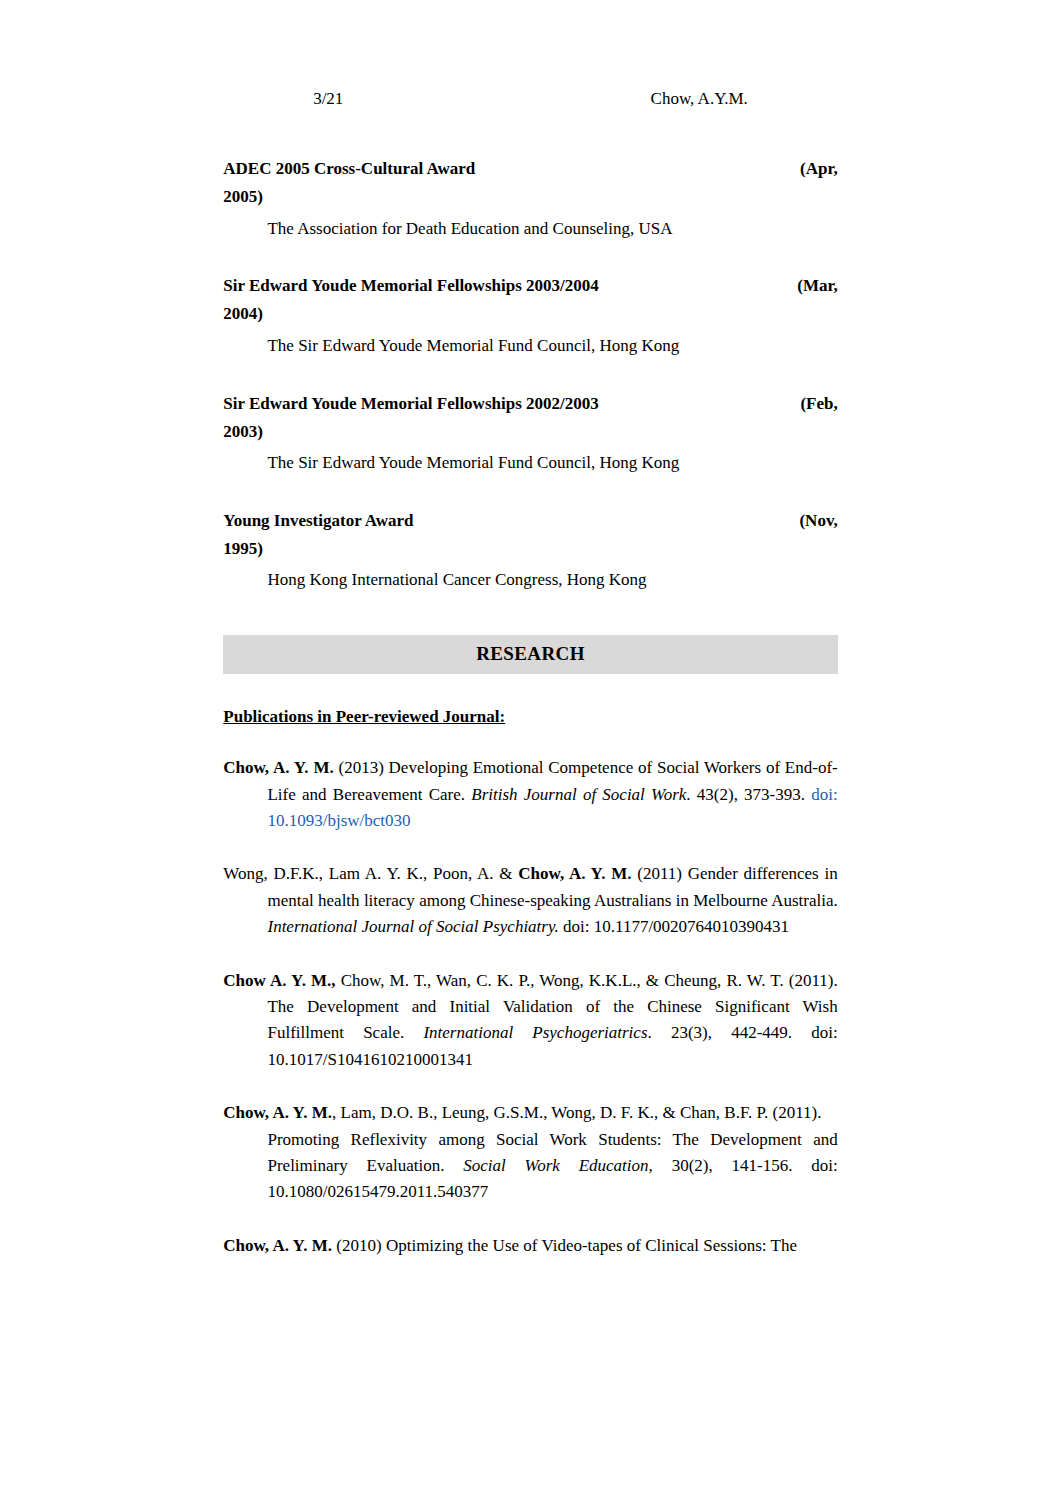3/21 Chow, A.Y.M.
ADEC 2005 Cross-Cultural Award (Apr,
2005)
The Association for Death Education and Counseling, USA
Sir Edward Youde Memorial Fellowships 2003/2004 (Mar,
2004)
The Sir Edward Youde Memorial Fund Council, Hong Kong
Sir Edward Youde Memorial Fellowships 2002/2003 (Feb,
2003)
The Sir Edward Youde Memorial Fund Council, Hong Kong
Young Investigator Award (Nov,
1995)
Hong Kong International Cancer Congress, Hong Kong
RESEARCH
Publications in Peer-reviewed Journal:
Chow, A. Y. M. (2013) Developing Emotional Competence of Social Workers of End-of-Life and Bereavement Care. British Journal of Social Work. 43(2), 373-393. doi: 10.1093/bjsw/bct030
Wong, D.F.K., Lam A. Y. K., Poon, A. & Chow, A. Y. M. (2011) Gender differences in mental health literacy among Chinese-speaking Australians in Melbourne Australia. International Journal of Social Psychiatry. doi: 10.1177/0020764010390431
Chow A. Y. M., Chow, M. T., Wan, C. K. P., Wong, K.K.L., & Cheung, R. W. T. (2011). The Development and Initial Validation of the Chinese Significant Wish Fulfillment Scale. International Psychogeriatrics. 23(3), 442-449. doi: 10.1017/S1041610210001341
Chow, A. Y. M., Lam, D.O. B., Leung, G.S.M., Wong, D. F. K., & Chan, B.F. P. (2011). Promoting Reflexivity among Social Work Students: The Development and Preliminary Evaluation. Social Work Education, 30(2), 141-156. doi: 10.1080/02615479.2011.540377
Chow, A. Y. M. (2010) Optimizing the Use of Video-tapes of Clinical Sessions: The